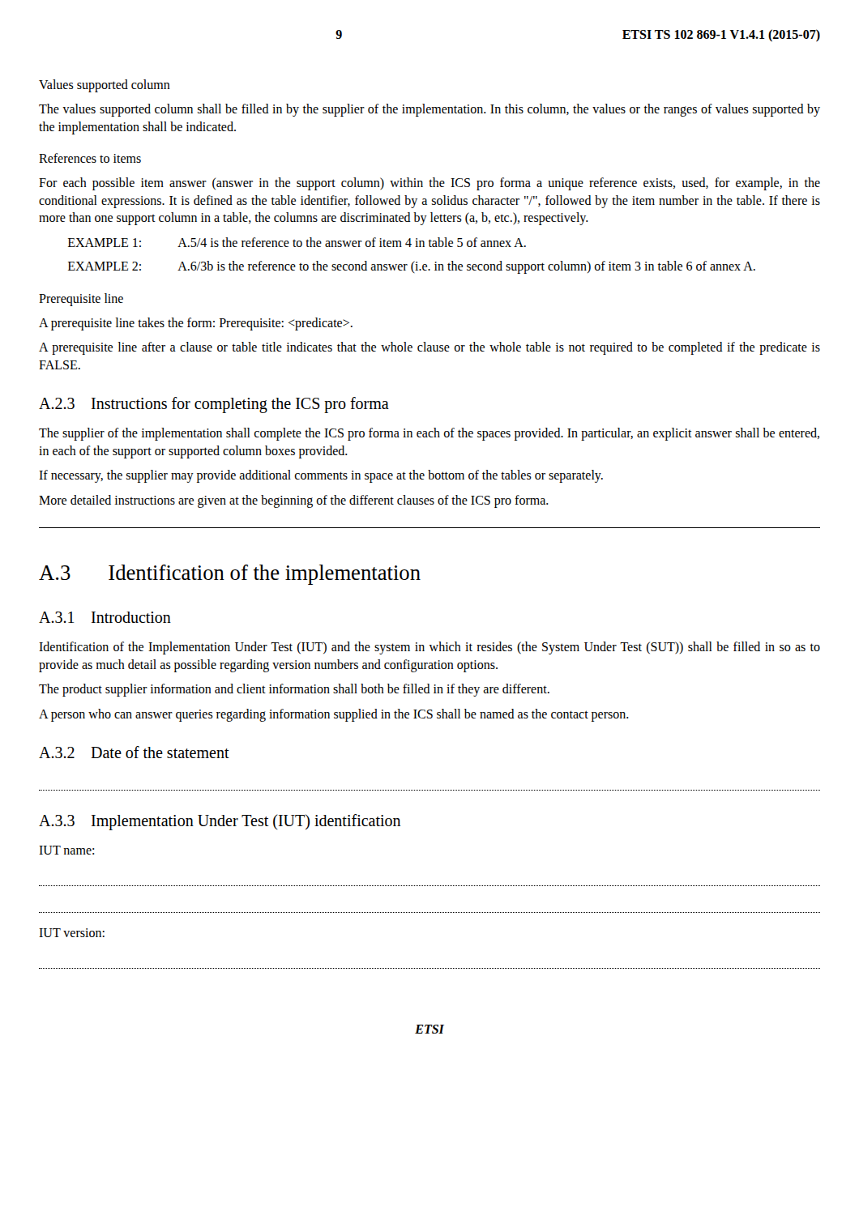9 ETSI TS 102 869-1 V1.4.1 (2015-07)
Values supported column
The values supported column shall be filled in by the supplier of the implementation. In this column, the values or the ranges of values supported by the implementation shall be indicated.
References to items
For each possible item answer (answer in the support column) within the ICS pro forma a unique reference exists, used, for example, in the conditional expressions. It is defined as the table identifier, followed by a solidus character "/", followed by the item number in the table. If there is more than one support column in a table, the columns are discriminated by letters (a, b, etc.), respectively.
EXAMPLE 1: A.5/4 is the reference to the answer of item 4 in table 5 of annex A.
EXAMPLE 2: A.6/3b is the reference to the second answer (i.e. in the second support column) of item 3 in table 6 of annex A.
Prerequisite line
A prerequisite line takes the form: Prerequisite: <predicate>.
A prerequisite line after a clause or table title indicates that the whole clause or the whole table is not required to be completed if the predicate is FALSE.
A.2.3 Instructions for completing the ICS pro forma
The supplier of the implementation shall complete the ICS pro forma in each of the spaces provided. In particular, an explicit answer shall be entered, in each of the support or supported column boxes provided.
If necessary, the supplier may provide additional comments in space at the bottom of the tables or separately.
More detailed instructions are given at the beginning of the different clauses of the ICS pro forma.
A.3 Identification of the implementation
A.3.1 Introduction
Identification of the Implementation Under Test (IUT) and the system in which it resides (the System Under Test (SUT)) shall be filled in so as to provide as much detail as possible regarding version numbers and configuration options.
The product supplier information and client information shall both be filled in if they are different.
A person who can answer queries regarding information supplied in the ICS shall be named as the contact person.
A.3.2 Date of the statement
A.3.3 Implementation Under Test (IUT) identification
IUT name:
IUT version:
ETSI